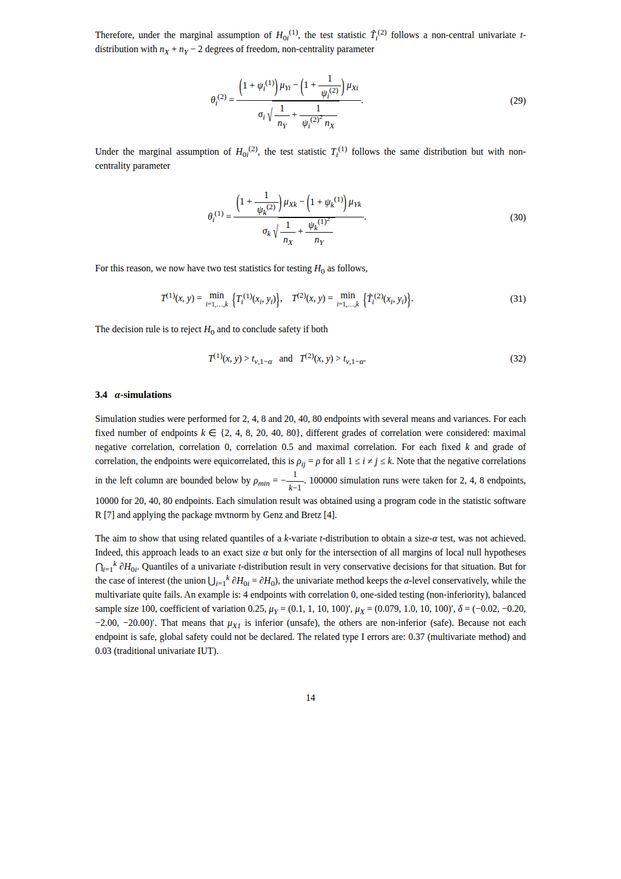Therefore, under the marginal assumption of H0i(1), the test statistic T̃i(2) follows a non-central univariate t-distribution with nX + nY − 2 degrees of freedom, non-centrality parameter
θi(2) = 1 + ψi(1) μYi − 1 + 1 ψi(2) μXi σi 1 nY + 1 ψi(2)2 nX .
(29)
Under the marginal assumption of H0i(2), the test statistic Ti(1) follows the same distribution but with non-centrality parameter
θi(1) = 1 + 1 ψk(2) μXk − 1 + ψk(1) μYk σk 1 nX + ψk(1)2 nY .
(30)
For this reason, we now have two test statistics for testing H0 as follows,
T(1)(x, y) = min i=1,…,k Ti(1)(xi, yi), T(2)(x, y) = min i=1,…,k T̃i(2)(xi, yi).
(31)
The decision rule is to reject H0 and to conclude safety if both
T(1)(x, y) > tν,1−α and T(2)(x, y) > tν,1−α.
(32)
3.4 α-simulations
Simulation studies were performed for 2, 4, 8 and 20, 40, 80 endpoints with several means and variances. For each fixed number of endpoints k ∈ {2, 4, 8, 20, 40, 80}, different grades of correlation were considered: maximal negative correlation, correlation 0, correlation 0.5 and maximal correlation. For each fixed k and grade of correlation, the endpoints were equicorrelated, this is ρij = ρ for all 1 ≤ i ≠ j ≤ k. Note that the negative correlations in the left column are bounded below by ρmin = −1 k−1. 100000 simulation runs were taken for 2, 4, 8 endpoints, 10000 for 20, 40, 80 endpoints. Each simulation result was obtained using a program code in the statistic software R [7] and applying the package mvtnorm by Genz and Bretz [4].
The aim to show that using related quantiles of a k-variate t-distribution to obtain a size-α test, was not achieved. Indeed, this approach leads to an exact size α but only for the intersection of all margins of local null hypotheses ⋂i=1k ∂H0i. Quantiles of a univariate t-distribution result in very conservative decisions for that situation. But for the case of interest (the union ⋃i=1k ∂H0i = ∂H0), the univariate method keeps the α-level conservatively, while the multivariate quite fails. An example is: 4 endpoints with correlation 0, one-sided testing (non-inferiority), balanced sample size 100, coefficient of variation 0.25, μY = (0.1, 1, 10, 100)′, μX = (0.079, 1.0, 10, 100)′, δ = (−0.02, −0.20, −2.00, −20.00)′. That means that μX1 is inferior (unsafe), the others are non-inferior (safe). Because not each endpoint is safe, global safety could not be declared. The related type I errors are: 0.37 (multivariate method) and 0.03 (traditional univariate IUT).
14